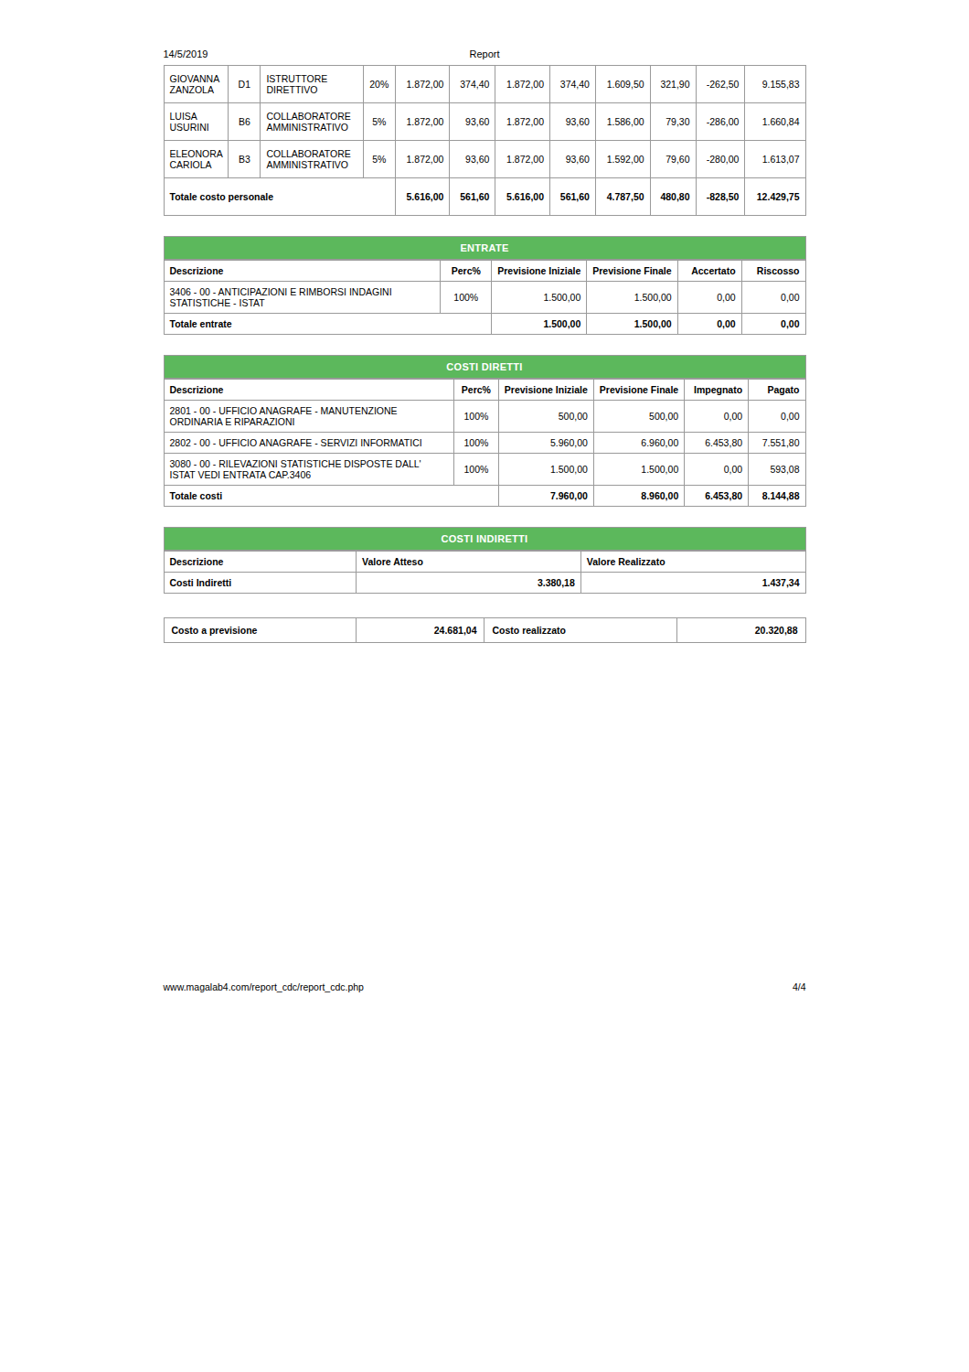14/5/2019
Report
| GIOVANNA ZANZOLA | D1 | ISTRUTTORE DIRETTIVO | 20% | 1.872,00 | 374,40 | 1.872,00 | 374,40 | 1.609,50 | 321,90 | -262,50 | 9.155,83 |
| LUISA USURINI | B6 | COLLABORATORE AMMINISTRATIVO | 5% | 1.872,00 | 93,60 | 1.872,00 | 93,60 | 1.586,00 | 79,30 | -286,00 | 1.660,84 |
| ELEONORA CARIOLA | B3 | COLLABORATORE AMMINISTRATIVO | 5% | 1.872,00 | 93,60 | 1.872,00 | 93,60 | 1.592,00 | 79,60 | -280,00 | 1.613,07 |
| Totale costo personale | 5.616,00 | 561,60 | 5.616,00 | 561,60 | 4.787,50 | 480,80 | -828,50 | 12.429,75 |
ENTRATE
| Descrizione | Perc% | Previsione Iniziale | Previsione Finale | Accertato | Riscosso |
| --- | --- | --- | --- | --- | --- |
| 3406 - 00 - ANTICIPAZIONI E RIMBORSI INDAGINI STATISTICHE - ISTAT | 100% | 1.500,00 | 1.500,00 | 0,00 | 0,00 |
| Totale entrate | 1.500,00 | 1.500,00 | 0,00 | 0,00 |
COSTI DIRETTI
| Descrizione | Perc% | Previsione Iniziale | Previsione Finale | Impegnato | Pagato |
| --- | --- | --- | --- | --- | --- |
| 2801 - 00 - UFFICIO ANAGRAFE - MANUTENZIONE ORDINARIA E RIPARAZIONI | 100% | 500,00 | 500,00 | 0,00 | 0,00 |
| 2802 - 00 - UFFICIO ANAGRAFE - SERVIZI INFORMATICI | 100% | 5.960,00 | 6.960,00 | 6.453,80 | 7.551,80 |
| 3080 - 00 - RILEVAZIONI STATISTICHE DISPOSTE DALL' ISTAT VEDI ENTRATA CAP.3406 | 100% | 1.500,00 | 1.500,00 | 0,00 | 593,08 |
| Totale costi | 7.960,00 | 8.960,00 | 6.453,80 | 8.144,88 |
COSTI INDIRETTI
| Descrizione | Valore Atteso | Valore Realizzato |
| --- | --- | --- |
| Costi Indiretti | 3.380,18 | 1.437,34 |
| Costo a previsione | 24.681,04 | Costo realizzato | 20.320,88 |
www.magalab4.com/report_cdc/report_cdc.php
4/4